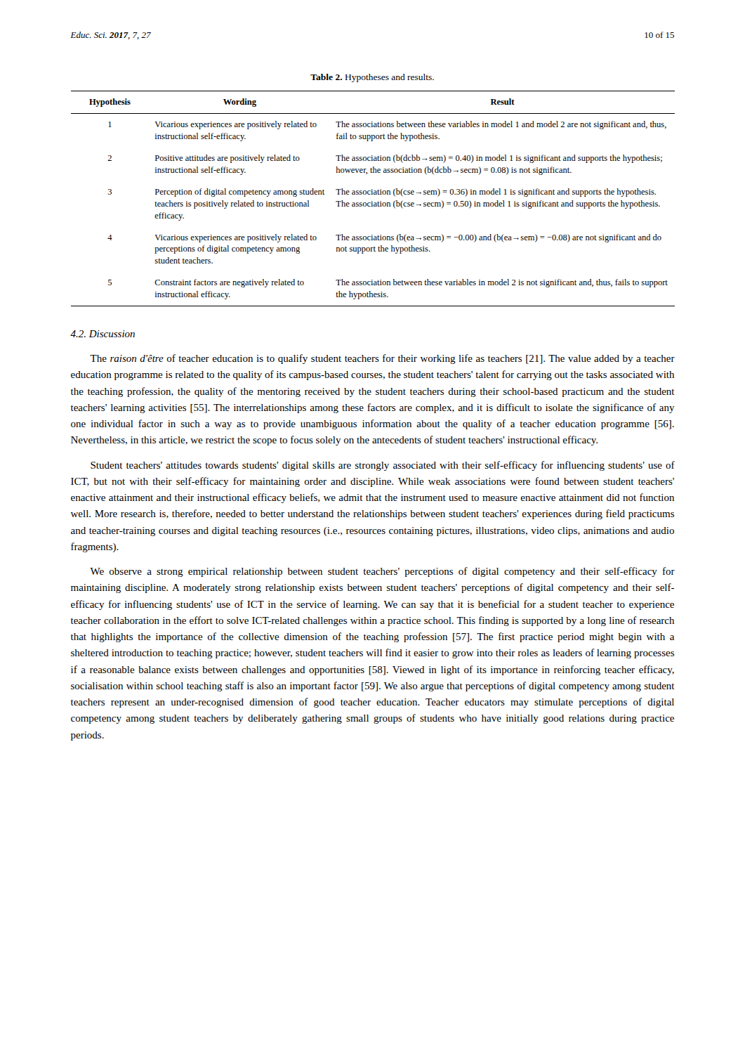Educ. Sci. 2017, 7, 27
10 of 15
Table 2. Hypotheses and results.
| Hypothesis | Wording | Result |
| --- | --- | --- |
| 1 | Vicarious experiences are positively related to instructional self-efficacy. | The associations between these variables in model 1 and model 2 are not significant and, thus, fail to support the hypothesis. |
| 2 | Positive attitudes are positively related to instructional self-efficacy. | The association (b(dcbb → sem) = 0.40) in model 1 is significant and supports the hypothesis; however, the association (b(dcbb → secm) = 0.08) is not significant. |
| 3 | Perception of digital competency among student teachers is positively related to instructional efficacy. | The association (b(cse → sem) = 0.36) in model 1 is significant and supports the hypothesis. The association (b(cse → secm) = 0.50) in model 1 is significant and supports the hypothesis. |
| 4 | Vicarious experiences are positively related to perceptions of digital competency among student teachers. | The associations (b(ea → secm) = −0.00) and (b(ea → sem) = −0.08) are not significant and do not support the hypothesis. |
| 5 | Constraint factors are negatively related to instructional efficacy. | The association between these variables in model 2 is not significant and, thus, fails to support the hypothesis. |
4.2. Discussion
The raison d'être of teacher education is to qualify student teachers for their working life as teachers [21]. The value added by a teacher education programme is related to the quality of its campus-based courses, the student teachers' talent for carrying out the tasks associated with the teaching profession, the quality of the mentoring received by the student teachers during their school-based practicum and the student teachers' learning activities [55]. The interrelationships among these factors are complex, and it is difficult to isolate the significance of any one individual factor in such a way as to provide unambiguous information about the quality of a teacher education programme [56]. Nevertheless, in this article, we restrict the scope to focus solely on the antecedents of student teachers' instructional efficacy.
Student teachers' attitudes towards students' digital skills are strongly associated with their self-efficacy for influencing students' use of ICT, but not with their self-efficacy for maintaining order and discipline. While weak associations were found between student teachers' enactive attainment and their instructional efficacy beliefs, we admit that the instrument used to measure enactive attainment did not function well. More research is, therefore, needed to better understand the relationships between student teachers' experiences during field practicums and teacher-training courses and digital teaching resources (i.e., resources containing pictures, illustrations, video clips, animations and audio fragments).
We observe a strong empirical relationship between student teachers' perceptions of digital competency and their self-efficacy for maintaining discipline. A moderately strong relationship exists between student teachers' perceptions of digital competency and their self-efficacy for influencing students' use of ICT in the service of learning. We can say that it is beneficial for a student teacher to experience teacher collaboration in the effort to solve ICT-related challenges within a practice school. This finding is supported by a long line of research that highlights the importance of the collective dimension of the teaching profession [57]. The first practice period might begin with a sheltered introduction to teaching practice; however, student teachers will find it easier to grow into their roles as leaders of learning processes if a reasonable balance exists between challenges and opportunities [58]. Viewed in light of its importance in reinforcing teacher efficacy, socialisation within school teaching staff is also an important factor [59]. We also argue that perceptions of digital competency among student teachers represent an under-recognised dimension of good teacher education. Teacher educators may stimulate perceptions of digital competency among student teachers by deliberately gathering small groups of students who have initially good relations during practice periods.